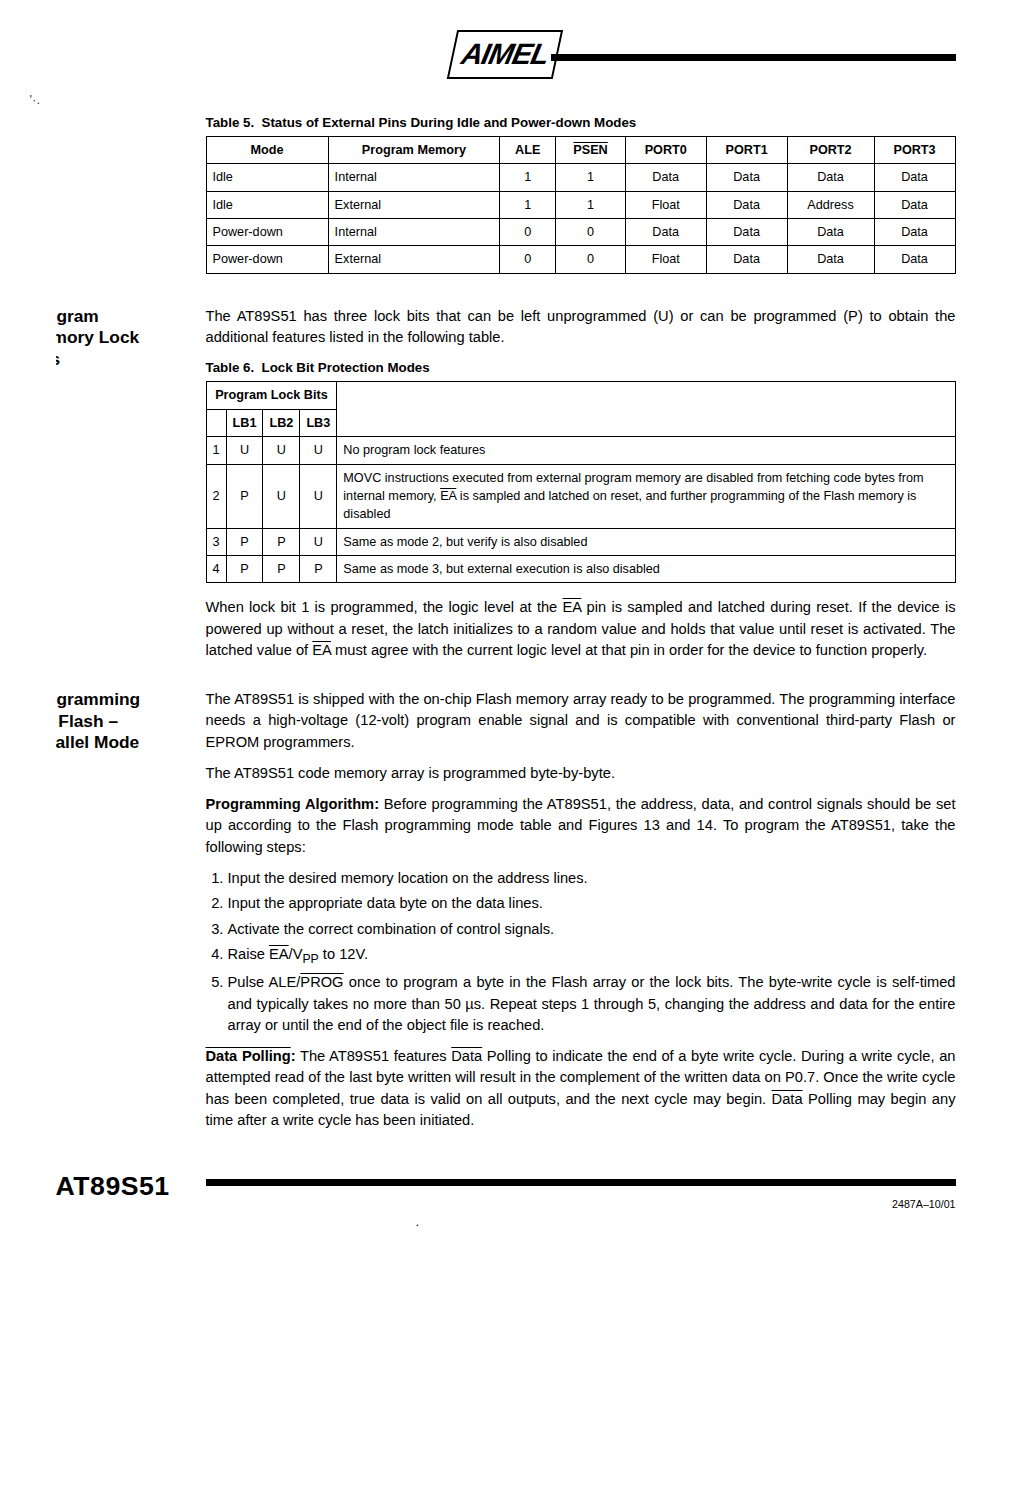'·.
AIMEL
Table 5. Status of External Pins During Idle and Power-down Modes
| Mode | Program Memory | ALE | PSEN | PORT0 | PORT1 | PORT2 | PORT3 |
| --- | --- | --- | --- | --- | --- | --- | --- |
| Idle | Internal | 1 | 1 | Data | Data | Data | Data |
| Idle | External | 1 | 1 | Float | Data | Address | Data |
| Power-down | Internal | 0 | 0 | Data | Data | Data | Data |
| Power-down | External | 0 | 0 | Float | Data | Data | Data |
Program Memory Lock Bits
The AT89S51 has three lock bits that can be left unprogrammed (U) or can be programmed (P) to obtain the additional features listed in the following table.
Table 6. Lock Bit Protection Modes
| Program Lock Bits | |
| --- | --- |
| | LB1 | LB2 | LB3 |
| 1 | U | U | U | No program lock features |
| 2 | P | U | U | MOVC instructions executed from external program memory are disabled from fetching code bytes from internal memory, EA is sampled and latched on reset, and further programming of the Flash memory is disabled |
| 3 | P | P | U | Same as mode 2, but verify is also disabled |
| 4 | P | P | P | Same as mode 3, but external execution is also disabled |
When lock bit 1 is programmed, the logic level at the EA pin is sampled and latched during reset. If the device is powered up without a reset, the latch initializes to a random value and holds that value until reset is activated. The latched value of EA must agree with the current logic level at that pin in order for the device to function properly.
Programming the Flash – Parallel Mode
The AT89S51 is shipped with the on-chip Flash memory array ready to be programmed. The programming interface needs a high-voltage (12-volt) program enable signal and is compatible with conventional third-party Flash or EPROM programmers.
The AT89S51 code memory array is programmed byte-by-byte.
Programming Algorithm: Before programming the AT89S51, the address, data, and control signals should be set up according to the Flash programming mode table and Figures 13 and 14. To program the AT89S51, take the following steps:
Input the desired memory location on the address lines.
Input the appropriate data byte on the data lines.
Activate the correct combination of control signals.
Raise EA/VPP to 12V.
Pulse ALE/PROG once to program a byte in the Flash array or the lock bits. The byte-write cycle is self-timed and typically takes no more than 50 µs. Repeat steps 1 through 5, changing the address and data for the entire array or until the end of the object file is reached.
Data Polling: The AT89S51 features Data Polling to indicate the end of a byte write cycle. During a write cycle, an attempted read of the last byte written will result in the complement of the written data on P0.7. Once the write cycle has been completed, true data is valid on all outputs, and the next cycle may begin. Data Polling may begin any time after a write cycle has been initiated.
AT89S51
2487A–10/01
.